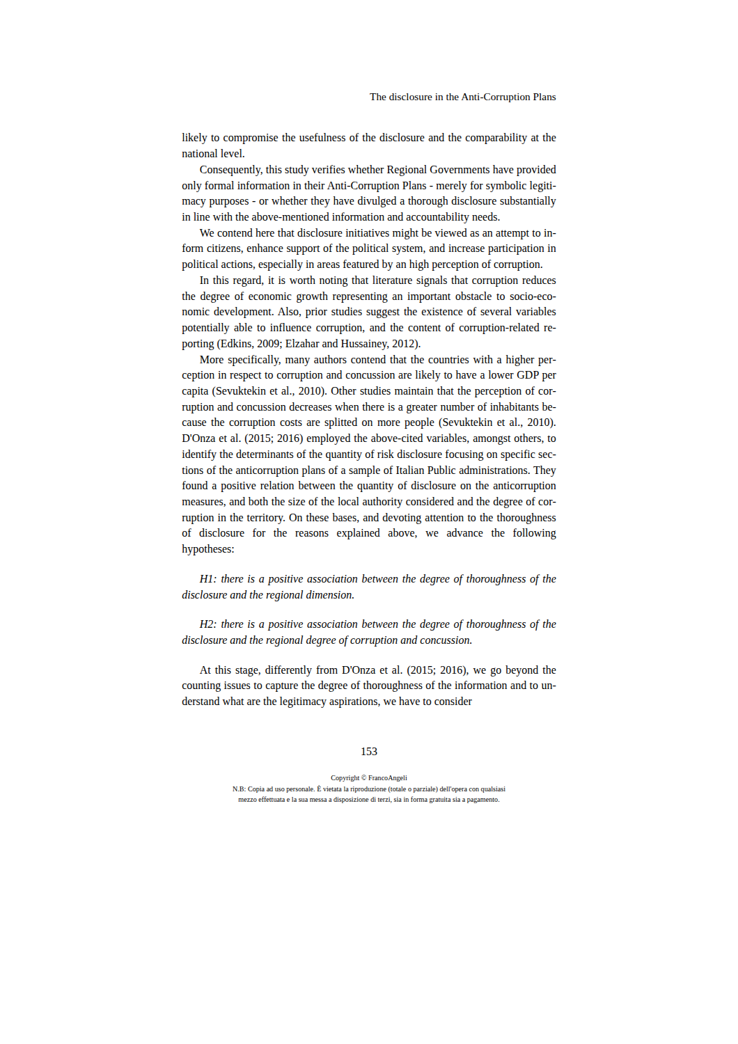The disclosure in the Anti-Corruption Plans
likely to compromise the usefulness of the disclosure and the comparability at the national level.
Consequently, this study verifies whether Regional Governments have provided only formal information in their Anti-Corruption Plans - merely for symbolic legitimacy purposes - or whether they have divulged a thorough disclosure substantially in line with the above-mentioned information and accountability needs.
We contend here that disclosure initiatives might be viewed as an attempt to inform citizens, enhance support of the political system, and increase participation in political actions, especially in areas featured by an high perception of corruption.
In this regard, it is worth noting that literature signals that corruption reduces the degree of economic growth representing an important obstacle to socio-economic development. Also, prior studies suggest the existence of several variables potentially able to influence corruption, and the content of corruption-related reporting (Edkins, 2009; Elzahar and Hussainey, 2012).
More specifically, many authors contend that the countries with a higher perception in respect to corruption and concussion are likely to have a lower GDP per capita (Sevuktekin et al., 2010). Other studies maintain that the perception of corruption and concussion decreases when there is a greater number of inhabitants because the corruption costs are splitted on more people (Sevuktekin et al., 2010). D'Onza et al. (2015; 2016) employed the above-cited variables, amongst others, to identify the determinants of the quantity of risk disclosure focusing on specific sections of the anticorruption plans of a sample of Italian Public administrations. They found a positive relation between the quantity of disclosure on the anticorruption measures, and both the size of the local authority considered and the degree of corruption in the territory. On these bases, and devoting attention to the thoroughness of disclosure for the reasons explained above, we advance the following hypotheses:
H1: there is a positive association between the degree of thoroughness of the disclosure and the regional dimension.
H2: there is a positive association between the degree of thoroughness of the disclosure and the regional degree of corruption and concussion.
At this stage, differently from D'Onza et al. (2015; 2016), we go beyond the counting issues to capture the degree of thoroughness of the information and to understand what are the legitimacy aspirations, we have to consider
153
Copyright © FrancoAngeli
N.B: Copia ad uso personale. È vietata la riproduzione (totale o parziale) dell'opera con qualsiasi
mezzo effettuata e la sua messa a disposizione di terzi, sia in forma gratuita sia a pagamento.